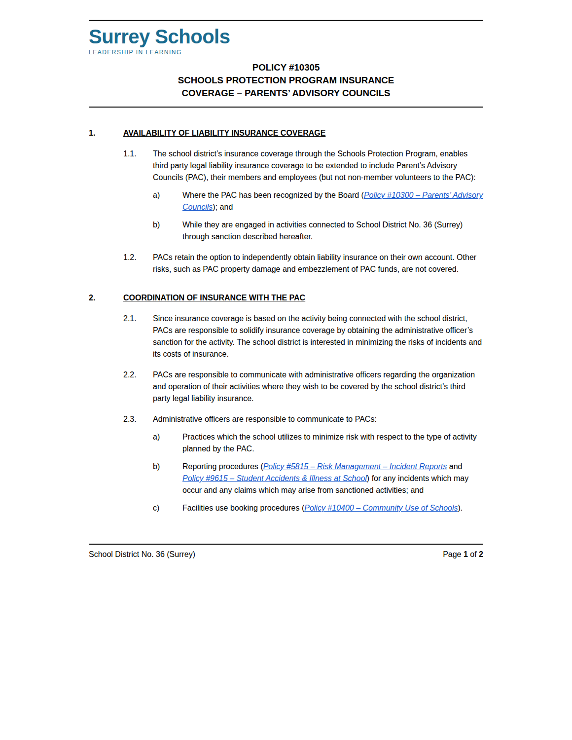Surrey Schools
Leadership in Learning
Policy #10305
Schools Protection Program Insurance
Coverage – Parents’ Advisory Councils
Availability of Liability Insurance Coverage
The school district’s insurance coverage through the Schools Protection Program, enables third party legal liability insurance coverage to be extended to include Parent’s Advisory Councils (PAC), their members and employees (but not non-member volunteers to the PAC):
Where the PAC has been recognized by the Board (Policy #10300 – Parents’ Advisory Councils); and
While they are engaged in activities connected to School District No. 36 (Surrey) through sanction described hereafter.
PACs retain the option to independently obtain liability insurance on their own account. Other risks, such as PAC property damage and embezzlement of PAC funds, are not covered.
Coordination of Insurance with the PAC
Since insurance coverage is based on the activity being connected with the school district, PACs are responsible to solidify insurance coverage by obtaining the administrative officer’s sanction for the activity. The school district is interested in minimizing the risks of incidents and its costs of insurance.
PACs are responsible to communicate with administrative officers regarding the organization and operation of their activities where they wish to be covered by the school district’s third party legal liability insurance.
Administrative officers are responsible to communicate to PACs:
Practices which the school utilizes to minimize risk with respect to the type of activity planned by the PAC.
Reporting procedures (Policy #5815 – Risk Management – Incident Reports and Policy #9615 – Student Accidents & Illness at School) for any incidents which may occur and any claims which may arise from sanctioned activities; and
Facilities use booking procedures (Policy #10400 – Community Use of Schools).
School District No. 36 (Surrey)
Page 1 of 2